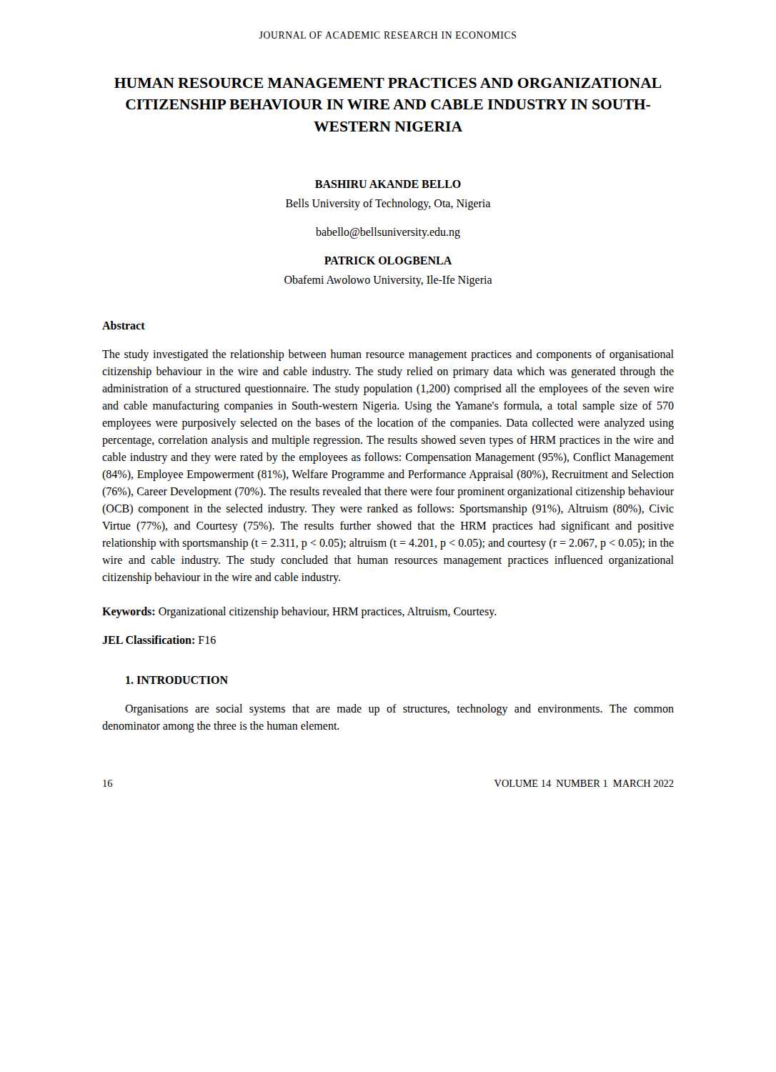JOURNAL OF ACADEMIC RESEARCH IN ECONOMICS
Human Resource Management Practices and Organizational Citizenship Behaviour in Wire and Cable Industry in South-Western Nigeria
Bashiru Akande Bello
Bells University of Technology, Ota, Nigeria
babello@bellsuniversity.edu.ng
Patrick Ologbenla
Obafemi Awolowo University, Ile-Ife Nigeria
Abstract
The study investigated the relationship between human resource management practices and components of organisational citizenship behaviour in the wire and cable industry. The study relied on primary data which was generated through the administration of a structured questionnaire. The study population (1,200) comprised all the employees of the seven wire and cable manufacturing companies in South-western Nigeria. Using the Yamane's formula, a total sample size of 570 employees were purposively selected on the bases of the location of the companies. Data collected were analyzed using percentage, correlation analysis and multiple regression. The results showed seven types of HRM practices in the wire and cable industry and they were rated by the employees as follows: Compensation Management (95%), Conflict Management (84%), Employee Empowerment (81%), Welfare Programme and Performance Appraisal (80%), Recruitment and Selection (76%), Career Development (70%). The results revealed that there were four prominent organizational citizenship behaviour (OCB) component in the selected industry. They were ranked as follows: Sportsmanship (91%), Altruism (80%), Civic Virtue (77%), and Courtesy (75%). The results further showed that the HRM practices had significant and positive relationship with sportsmanship (t = 2.311, p < 0.05); altruism (t = 4.201, p < 0.05); and courtesy (r = 2.067, p < 0.05); in the wire and cable industry. The study concluded that human resources management practices influenced organizational citizenship behaviour in the wire and cable industry.
Keywords: Organizational citizenship behaviour, HRM practices, Altruism, Courtesy.
JEL Classification: F16
1. INTRODUCTION
Organisations are social systems that are made up of structures, technology and environments. The common denominator among the three is the human element.
16 VOLUME 14 NUMBER 1 MARCH 2022